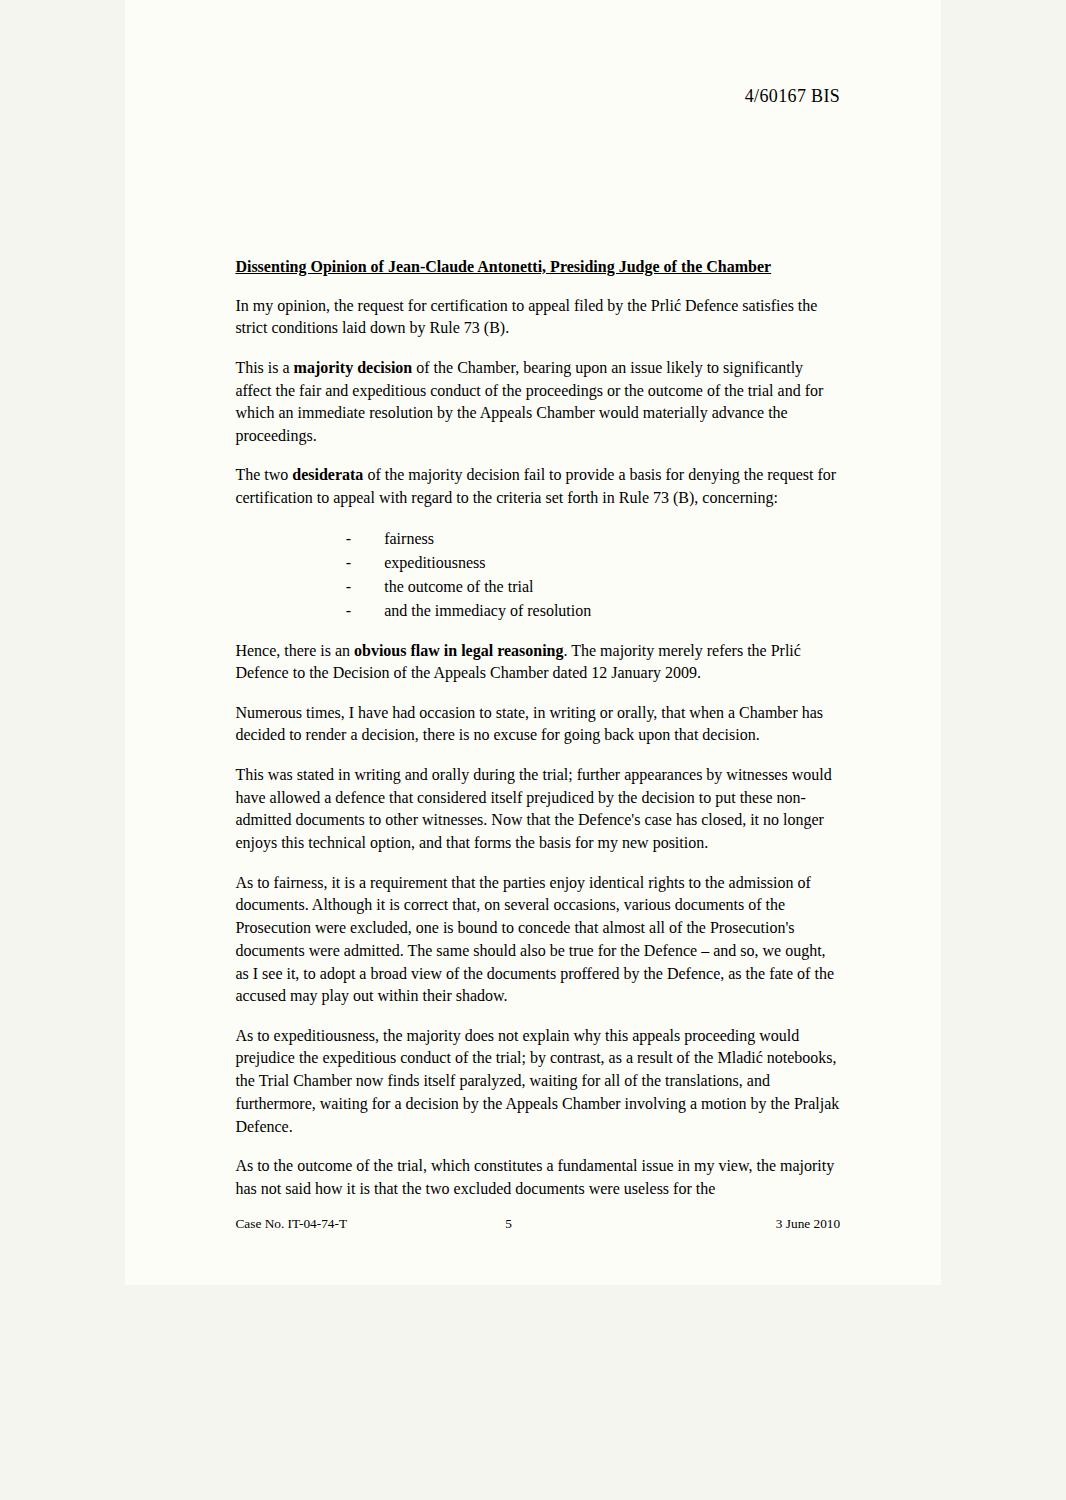4/60167 BIS
Dissenting Opinion of Jean-Claude Antonetti, Presiding Judge of the Chamber
In my opinion, the request for certification to appeal filed by the Prlić Defence satisfies the strict conditions laid down by Rule 73 (B).
This is a majority decision of the Chamber, bearing upon an issue likely to significantly affect the fair and expeditious conduct of the proceedings or the outcome of the trial and for which an immediate resolution by the Appeals Chamber would materially advance the proceedings.
The two desiderata of the majority decision fail to provide a basis for denying the request for certification to appeal with regard to the criteria set forth in Rule 73 (B), concerning:
fairness
expeditiousness
the outcome of the trial
and the immediacy of resolution
Hence, there is an obvious flaw in legal reasoning. The majority merely refers the Prlić Defence to the Decision of the Appeals Chamber dated 12 January 2009.
Numerous times, I have had occasion to state, in writing or orally, that when a Chamber has decided to render a decision, there is no excuse for going back upon that decision.
This was stated in writing and orally during the trial; further appearances by witnesses would have allowed a defence that considered itself prejudiced by the decision to put these non-admitted documents to other witnesses. Now that the Defence's case has closed, it no longer enjoys this technical option, and that forms the basis for my new position.
As to fairness, it is a requirement that the parties enjoy identical rights to the admission of documents. Although it is correct that, on several occasions, various documents of the Prosecution were excluded, one is bound to concede that almost all of the Prosecution's documents were admitted. The same should also be true for the Defence – and so, we ought, as I see it, to adopt a broad view of the documents proffered by the Defence, as the fate of the accused may play out within their shadow.
As to expeditiousness, the majority does not explain why this appeals proceeding would prejudice the expeditious conduct of the trial; by contrast, as a result of the Mladić notebooks, the Trial Chamber now finds itself paralyzed, waiting for all of the translations, and furthermore, waiting for a decision by the Appeals Chamber involving a motion by the Praljak Defence.
As to the outcome of the trial, which constitutes a fundamental issue in my view, the majority has not said how it is that the two excluded documents were useless for the
Case No. IT-04-74-T 5 3 June 2010